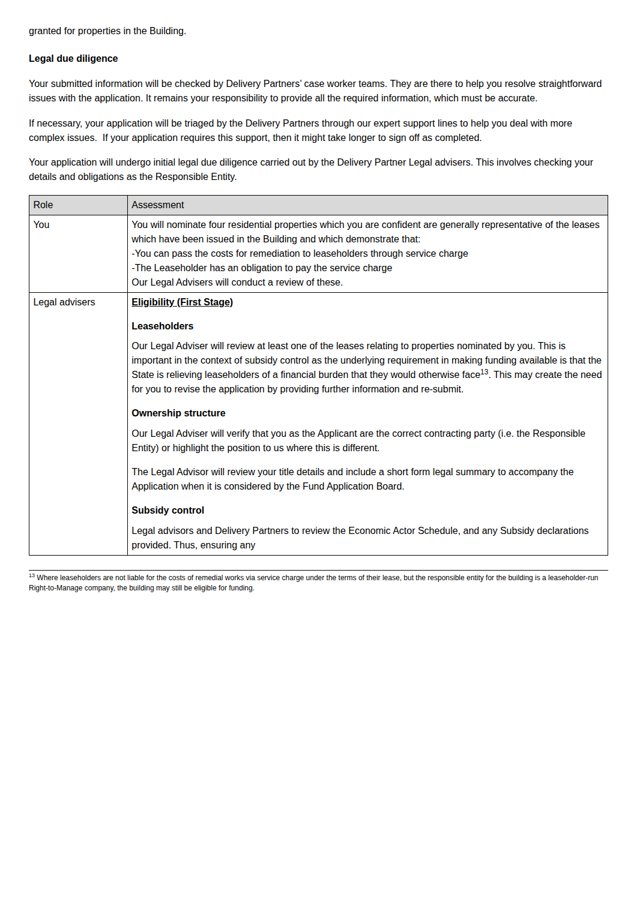granted for properties in the Building.
Legal due diligence
Your submitted information will be checked by Delivery Partners’ case worker teams. They are there to help you resolve straightforward issues with the application. It remains your responsibility to provide all the required information, which must be accurate.
If necessary, your application will be triaged by the Delivery Partners through our expert support lines to help you deal with more complex issues. If your application requires this support, then it might take longer to sign off as completed.
Your application will undergo initial legal due diligence carried out by the Delivery Partner Legal advisers. This involves checking your details and obligations as the Responsible Entity.
| Role | Assessment |
| --- | --- |
| You | You will nominate four residential properties which you are confident are generally representative of the leases which have been issued in the Building and which demonstrate that: -You can pass the costs for remediation to leaseholders through service charge -The Leaseholder has an obligation to pay the service charge Our Legal Advisers will conduct a review of these. |
| Legal advisers | Eligibility (First Stage) Leaseholders Our Legal Adviser will review at least one of the leases relating to properties nominated by you. This is important in the context of subsidy control as the underlying requirement in making funding available is that the State is relieving leaseholders of a financial burden that they would otherwise face 13 . This may create the need for you to revise the application by providing further information and re-submit. Ownership structure Our Legal Adviser will verify that you as the Applicant are the correct contracting party (i.e. the Responsible Entity) or highlight the position to us where this is different. The Legal Advisor will review your title details and include a short form legal summary to accompany the Application when it is considered by the Fund Application Board. Subsidy control Legal advisors and Delivery Partners to review the Economic Actor Schedule, and any Subsidy declarations provided. Thus, ensuring any |
13 Where leaseholders are not liable for the costs of remedial works via service charge under the terms of their lease, but the responsible entity for the building is a leaseholder-run Right-to-Manage company, the building may still be eligible for funding.